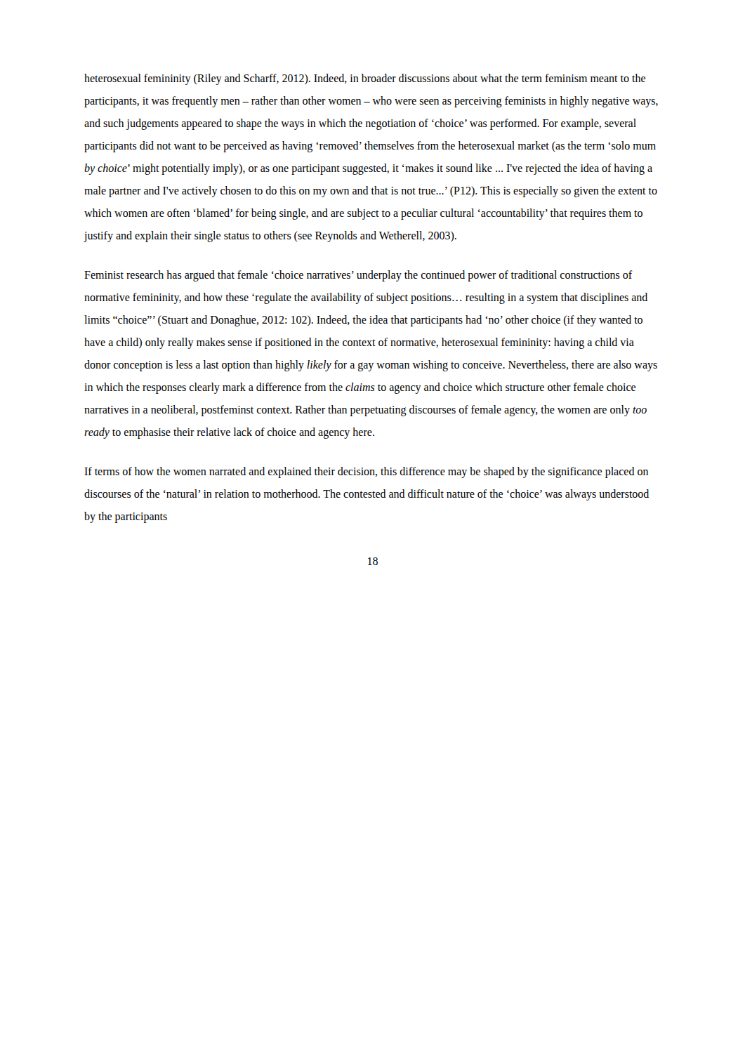heterosexual femininity (Riley and Scharff, 2012). Indeed, in broader discussions about what the term feminism meant to the participants, it was frequently men – rather than other women – who were seen as perceiving feminists in highly negative ways, and such judgements appeared to shape the ways in which the negotiation of ‘choice’ was performed. For example, several participants did not want to be perceived as having ‘removed’ themselves from the heterosexual market (as the term ‘solo mum by choice’ might potentially imply), or as one participant suggested, it ‘makes it sound like ... I've rejected the idea of having a male partner and I've actively chosen to do this on my own and that is not true...’ (P12). This is especially so given the extent to which women are often ‘blamed’ for being single, and are subject to a peculiar cultural ‘accountability’ that requires them to justify and explain their single status to others (see Reynolds and Wetherell, 2003).
Feminist research has argued that female ‘choice narratives’ underplay the continued power of traditional constructions of normative femininity, and how these ‘regulate the availability of subject positions… resulting in a system that disciplines and limits “choice”’ (Stuart and Donaghue, 2012: 102). Indeed, the idea that participants had ‘no’ other choice (if they wanted to have a child) only really makes sense if positioned in the context of normative, heterosexual femininity: having a child via donor conception is less a last option than highly likely for a gay woman wishing to conceive. Nevertheless, there are also ways in which the responses clearly mark a difference from the claims to agency and choice which structure other female choice narratives in a neoliberal, postfeminst context. Rather than perpetuating discourses of female agency, the women are only too ready to emphasise their relative lack of choice and agency here.
If terms of how the women narrated and explained their decision, this difference may be shaped by the significance placed on discourses of the ‘natural’ in relation to motherhood. The contested and difficult nature of the ‘choice’ was always understood by the participants
18